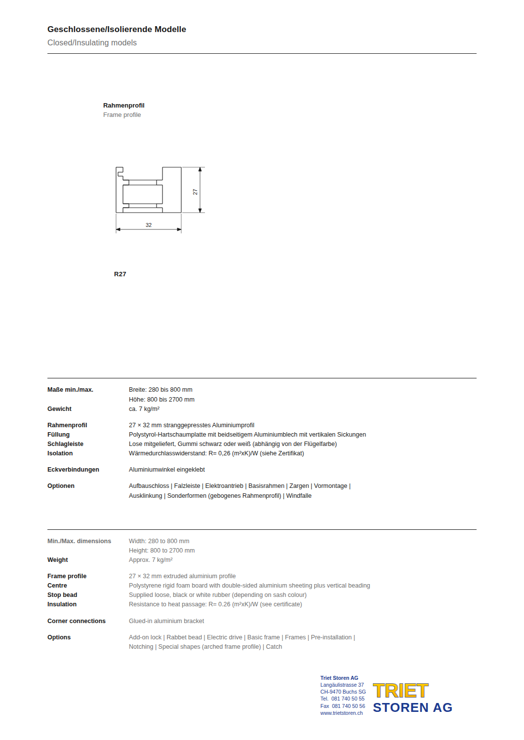Geschlossene/Isolierende Modelle
Closed/Insulating models
Rahmenprofil Frame profile
27 32
R27
| Maße min./max. | Breite: 280 bis 800 mm |
| | Höhe: 800 bis 2700 mm |
| Gewicht | ca. 7 kg/m² |
| Rahmenprofil | 27 × 32 mm stranggepresstes Aluminiumprofil |
| Füllung | Polystyrol-Hartschaumplatte mit beidseitigem Aluminiumblech mit vertikalen Sickungen |
| Schlagleiste | Lose mitgeliefert, Gummi schwarz oder weiß (abhängig von der Flügelfarbe) |
| Isolation | Wärmedurchlasswiderstand: R= 0,26 (m²xK)/W (siehe Zertifikat) |
| Eckverbindungen | Aluminiumwinkel eingeklebt |
| Optionen | Aufbauschloss / Falzleiste / Elektroantrieb / Basisrahmen / Zargen / Vormontage / |
| | Ausklinkung / Sonderformen (gebogenes Rahmenprofil) / Windfalle |
| Min./Max. dimensions | Width: 280 to 800 mm |
| | Height: 800 to 2700 mm |
| Weight | Approx. 7 kg/m² |
| Frame profile | 27 × 32 mm extruded aluminium profile |
| Centre | Polystyrene rigid foam board with double-sided aluminium sheeting plus vertical beading |
| Stop bead | Supplied loose, black or white rubber (depending on sash colour) |
| Insulation | Resistance to heat passage: R= 0.26 (m²xK)/W (see certificate) |
| Corner connections | Glued-in aluminium bracket |
| Options | Add-on lock / Rabbet bead / Electric drive / Basic frame / Frames / Pre-installation / |
| | Notching / Special shapes (arched frame profile) / Catch |
Triet Storen AG
Langäulistrasse 37
CH-9470 Buchs SG
Tel. 081 740 50 55
Fax 081 740 50 56
www.trietstoren.ch
TRIET STOREN AG